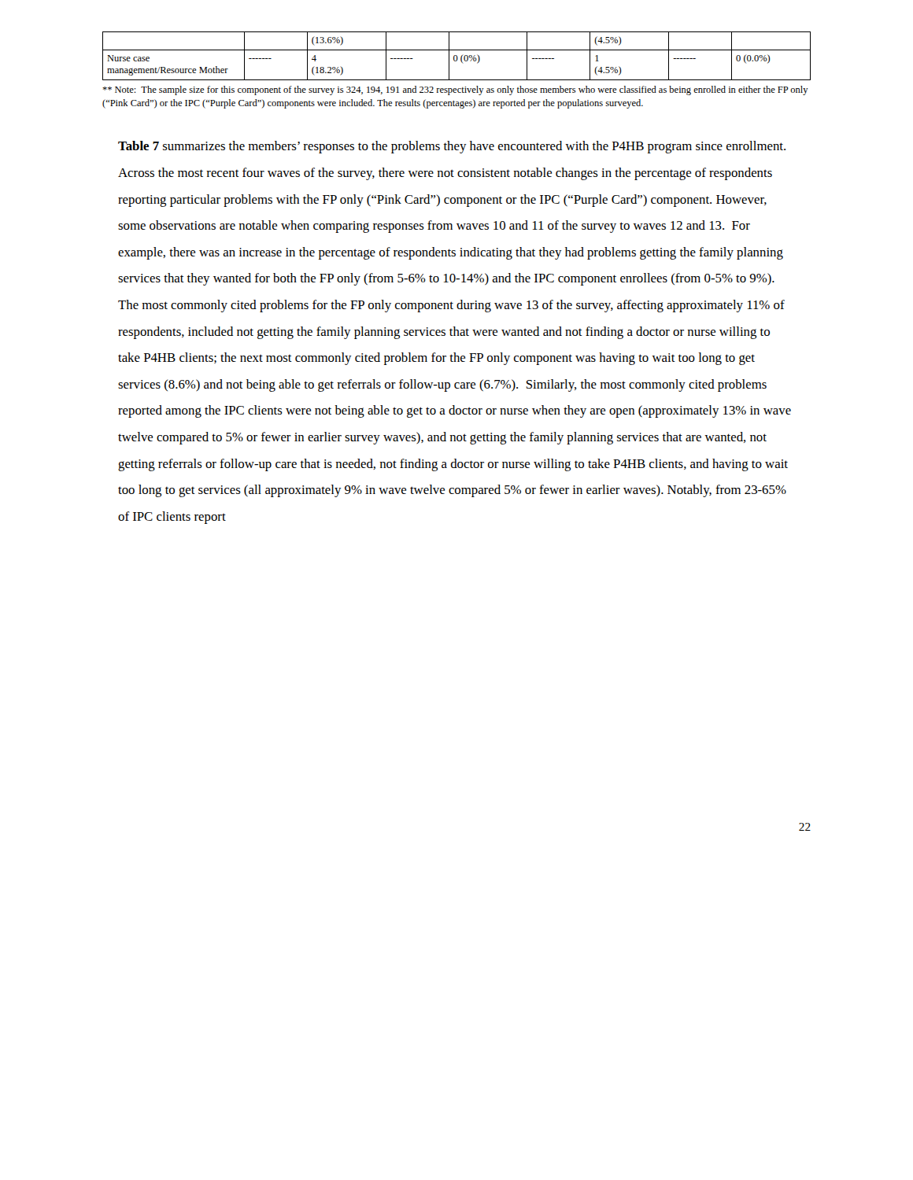| | | (13.6%) | | | | (4.5%) | | |
| Nurse case management/Resource Mother | ------- | 4 (18.2%) | ------- | 0 (0%) | ------- | 1 (4.5%) | ------- | 0 (0.0%) |
** Note: The sample size for this component of the survey is 324, 194, 191 and 232 respectively as only those members who were classified as being enrolled in either the FP only (“Pink Card”) or the IPC (“Purple Card”) components were included. The results (percentages) are reported per the populations surveyed.
Table 7 summarizes the members’ responses to the problems they have encountered with the P4HB program since enrollment. Across the most recent four waves of the survey, there were not consistent notable changes in the percentage of respondents reporting particular problems with the FP only (“Pink Card”) component or the IPC (“Purple Card”) component. However, some observations are notable when comparing responses from waves 10 and 11 of the survey to waves 12 and 13. For example, there was an increase in the percentage of respondents indicating that they had problems getting the family planning services that they wanted for both the FP only (from 5-6% to 10-14%) and the IPC component enrollees (from 0-5% to 9%). The most commonly cited problems for the FP only component during wave 13 of the survey, affecting approximately 11% of respondents, included not getting the family planning services that were wanted and not finding a doctor or nurse willing to take P4HB clients; the next most commonly cited problem for the FP only component was having to wait too long to get services (8.6%) and not being able to get referrals or follow-up care (6.7%). Similarly, the most commonly cited problems reported among the IPC clients were not being able to get to a doctor or nurse when they are open (approximately 13% in wave twelve compared to 5% or fewer in earlier survey waves), and not getting the family planning services that are wanted, not getting referrals or follow-up care that is needed, not finding a doctor or nurse willing to take P4HB clients, and having to wait too long to get services (all approximately 9% in wave twelve compared 5% or fewer in earlier waves). Notably, from 23-65% of IPC clients report
22